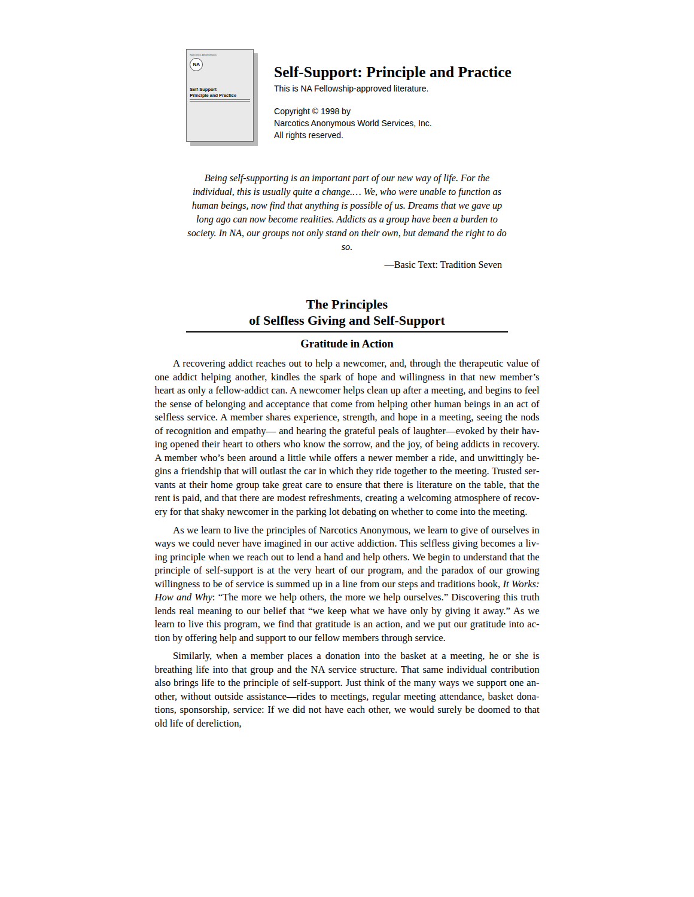Narcotics Anonymous
NA
Self-Support
Principle and Practice
Self-Support: Principle and Practice
This is NA Fellowship-approved literature.
Copyright © 1998 by
Narcotics Anonymous World Services, Inc.
All rights reserved.
Being self-supporting is an important part of our new way of life. For the individual, this is usually quite a change.… We, who were unable to function as human beings, now find that anything is possible of us. Dreams that we gave up long ago can now become realities. Addicts as a group have been a burden to society. In NA, our groups not only stand on their own, but demand the right to do so.
—Basic Text: Tradition Seven
The Principles
of Selfless Giving and Self-Support
Gratitude in Action
A recovering addict reaches out to help a newcomer, and, through the therapeutic value of one addict helping another, kindles the spark of hope and willingness in that new member’s heart as only a fellow-addict can. A newcomer helps clean up after a meeting, and begins to feel the sense of belonging and acceptance that come from helping other human beings in an act of selfless service. A member shares experience, strength, and hope in a meeting, seeing the nods of recognition and empathy— and hearing the grateful peals of laughter—evoked by their having opened their heart to others who know the sorrow, and the joy, of being addicts in recovery. A member who’s been around a little while offers a newer member a ride, and unwittingly begins a friendship that will outlast the car in which they ride together to the meeting. Trusted servants at their home group take great care to ensure that there is literature on the table, that the rent is paid, and that there are modest refreshments, creating a welcoming atmosphere of recovery for that shaky newcomer in the parking lot debating on whether to come into the meeting.
As we learn to live the principles of Narcotics Anonymous, we learn to give of ourselves in ways we could never have imagined in our active addiction. This selfless giving becomes a living principle when we reach out to lend a hand and help others. We begin to understand that the principle of self-support is at the very heart of our program, and the paradox of our growing willingness to be of service is summed up in a line from our steps and traditions book, It Works: How and Why: “The more we help others, the more we help ourselves.” Discovering this truth lends real meaning to our belief that “we keep what we have only by giving it away.” As we learn to live this program, we find that gratitude is an action, and we put our gratitude into action by offering help and support to our fellow members through service.
Similarly, when a member places a donation into the basket at a meeting, he or she is breathing life into that group and the NA service structure. That same individual contribution also brings life to the principle of self-support. Just think of the many ways we support one another, without outside assistance—rides to meetings, regular meeting attendance, basket donations, sponsorship, service: If we did not have each other, we would surely be doomed to that old life of dereliction,